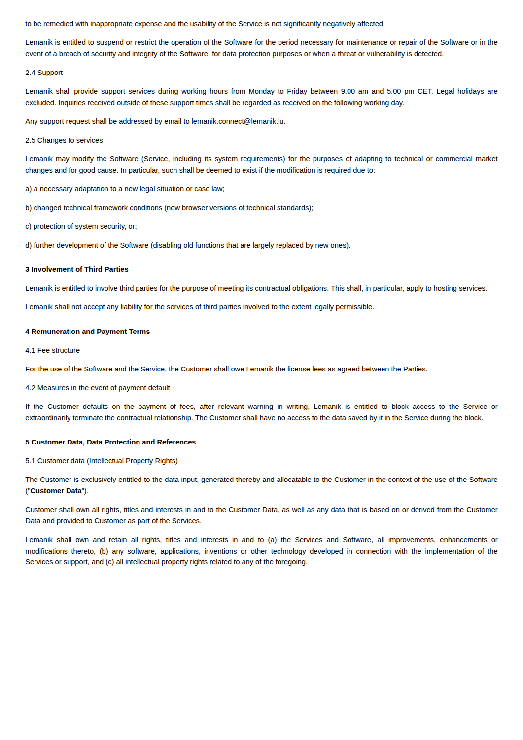to be remedied with inappropriate expense and the usability of the Service is not significantly negatively affected.
Lemanik is entitled to suspend or restrict the operation of the Software for the period necessary for maintenance or repair of the Software or in the event of a breach of security and integrity of the Software, for data protection purposes or when a threat or vulnerability is detected.
2.4 Support
Lemanik shall provide support services during working hours from Monday to Friday between 9.00 am and 5.00 pm CET. Legal holidays are excluded. Inquiries received outside of these support times shall be regarded as received on the following working day.
Any support request shall be addressed by email to lemanik.connect@lemanik.lu.
2.5 Changes to services
Lemanik may modify the Software (Service, including its system requirements) for the purposes of adapting to technical or commercial market changes and for good cause. In particular, such shall be deemed to exist if the modification is required due to:
a) a necessary adaptation to a new legal situation or case law;
b) changed technical framework conditions (new browser versions of technical standards);
c) protection of system security, or;
d) further development of the Software (disabling old functions that are largely replaced by new ones).
3 Involvement of Third Parties
Lemanik is entitled to involve third parties for the purpose of meeting its contractual obligations. This shall, in particular, apply to hosting services.
Lemanik shall not accept any liability for the services of third parties involved to the extent legally permissible.
4 Remuneration and Payment Terms
4.1 Fee structure
For the use of the Software and the Service, the Customer shall owe Lemanik the license fees as agreed between the Parties.
4.2 Measures in the event of payment default
If the Customer defaults on the payment of fees, after relevant warning in writing, Lemanik is entitled to block access to the Service or extraordinarily terminate the contractual relationship. The Customer shall have no access to the data saved by it in the Service during the block.
5 Customer Data, Data Protection and References
5.1 Customer data (Intellectual Property Rights)
The Customer is exclusively entitled to the data input, generated thereby and allocatable to the Customer in the context of the use of the Software ("Customer Data").
Customer shall own all rights, titles and interests in and to the Customer Data, as well as any data that is based on or derived from the Customer Data and provided to Customer as part of the Services.
Lemanik shall own and retain all rights, titles and interests in and to (a) the Services and Software, all improvements, enhancements or modifications thereto, (b) any software, applications, inventions or other technology developed in connection with the implementation of the Services or support, and (c) all intellectual property rights related to any of the foregoing.